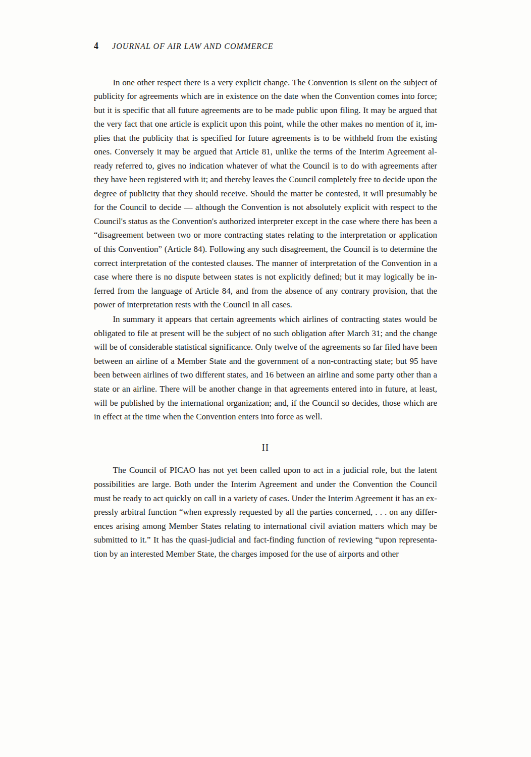4 Journal of Air Law and Commerce
In one other respect there is a very explicit change. The Convention is silent on the subject of publicity for agreements which are in existence on the date when the Convention comes into force; but it is specific that all future agreements are to be made public upon filing. It may be argued that the very fact that one article is explicit upon this point, while the other makes no mention of it, implies that the publicity that is specified for future agreements is to be withheld from the existing ones. Conversely it may be argued that Article 81, unlike the terms of the Interim Agreement already referred to, gives no indication whatever of what the Council is to do with agreements after they have been registered with it; and thereby leaves the Council completely free to decide upon the degree of publicity that they should receive. Should the matter be contested, it will presumably be for the Council to decide — although the Convention is not absolutely explicit with respect to the Council's status as the Convention's authorized interpreter except in the case where there has been a “disagreement between two or more contracting states relating to the interpretation or application of this Convention” (Article 84). Following any such disagreement, the Council is to determine the correct interpretation of the contested clauses. The manner of interpretation of the Convention in a case where there is no dispute between states is not explicitly defined; but it may logically be inferred from the language of Article 84, and from the absence of any contrary provision, that the power of interpretation rests with the Council in all cases.
In summary it appears that certain agreements which airlines of contracting states would be obligated to file at present will be the subject of no such obligation after March 31; and the change will be of considerable statistical significance. Only twelve of the agreements so far filed have been between an airline of a Member State and the government of a non-contracting state; but 95 have been between airlines of two different states, and 16 between an airline and some party other than a state or an airline. There will be another change in that agreements entered into in future, at least, will be published by the international organization; and, if the Council so decides, those which are in effect at the time when the Convention enters into force as well.
II
The Council of PICAO has not yet been called upon to act in a judicial role, but the latent possibilities are large. Both under the Interim Agreement and under the Convention the Council must be ready to act quickly on call in a variety of cases. Under the Interim Agreement it has an expressly arbitral function “when expressly requested by all the parties concerned, . . . on any differences arising among Member States relating to international civil aviation matters which may be submitted to it.” It has the quasi-judicial and fact-finding function of reviewing “upon representation by an interested Member State, the charges imposed for the use of airports and other